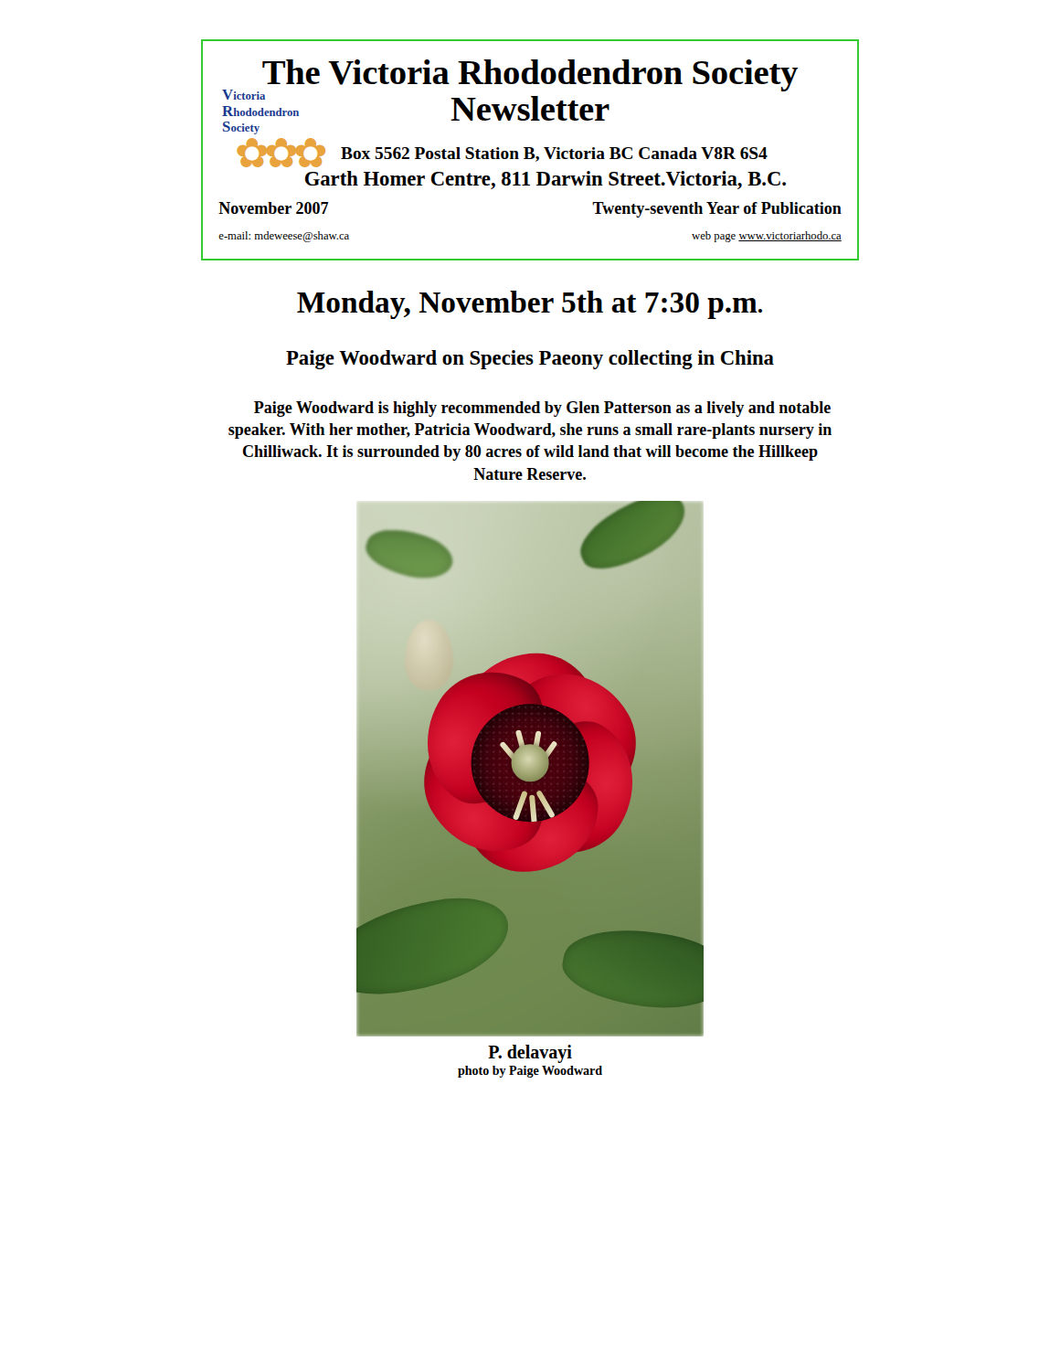The Victoria Rhododendron Society Newsletter
Victoria
Rhododendron
Society
✿✿✿
Box 5562 Postal Station B, Victoria BC Canada V8R 6S4
Garth Homer Centre, 811 Darwin Street.Victoria, B.C.
November 2007 Twenty-seventh Year of Publication
e-mail: mdeweese@shaw.ca web page www.victoriarhodo.ca
Monday, November 5th at 7:30 p.m.
Paige Woodward on Species Paeony collecting in China
Paige Woodward is highly recommended by Glen Patterson as a lively and notable speaker. With her mother, Patricia Woodward, she runs a small rare-plants nursery in Chilliwack. It is surrounded by 80 acres of wild land that will become the Hillkeep Nature Reserve.
P. delavayi
photo by Paige Woodward